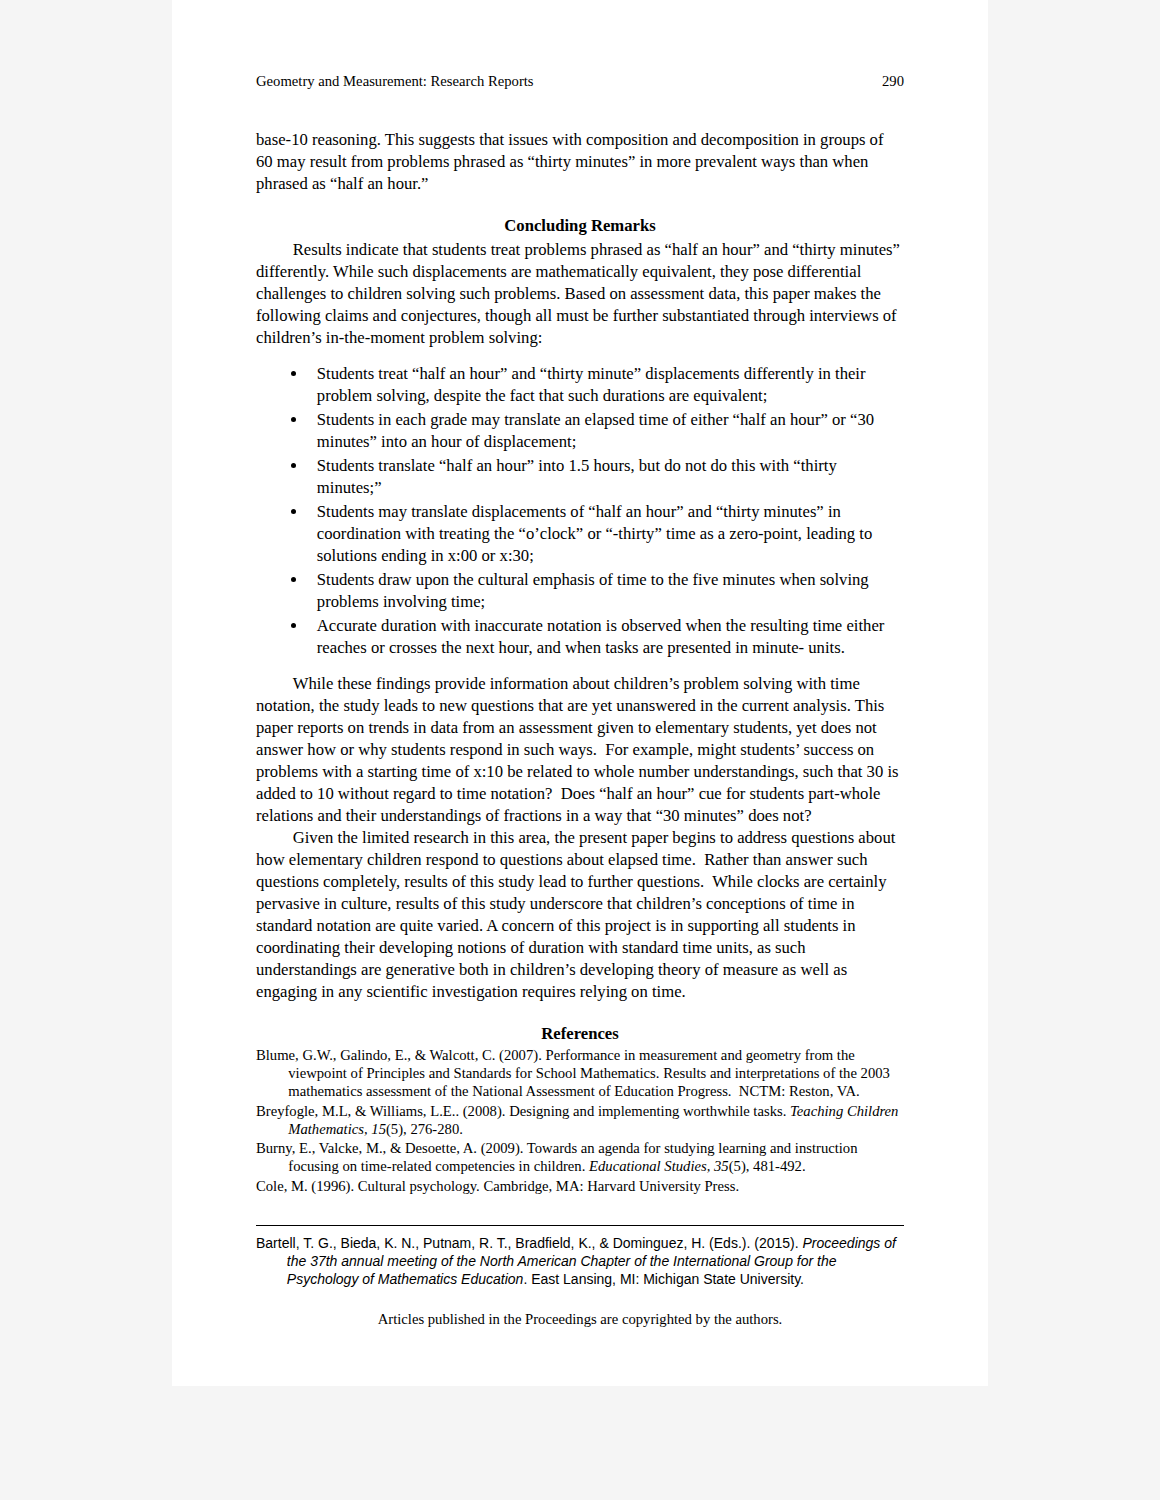Geometry and Measurement: Research Reports 290
base-10 reasoning. This suggests that issues with composition and decomposition in groups of 60 may result from problems phrased as “thirty minutes” in more prevalent ways than when phrased as “half an hour.”
Concluding Remarks
Results indicate that students treat problems phrased as “half an hour” and “thirty minutes” differently. While such displacements are mathematically equivalent, they pose differential challenges to children solving such problems. Based on assessment data, this paper makes the following claims and conjectures, though all must be further substantiated through interviews of children’s in-the-moment problem solving:
Students treat “half an hour” and “thirty minute” displacements differently in their problem solving, despite the fact that such durations are equivalent;
Students in each grade may translate an elapsed time of either “half an hour” or “30 minutes” into an hour of displacement;
Students translate “half an hour” into 1.5 hours, but do not do this with “thirty minutes;”
Students may translate displacements of “half an hour” and “thirty minutes” in coordination with treating the “o’clock” or “-thirty” time as a zero-point, leading to solutions ending in x:00 or x:30;
Students draw upon the cultural emphasis of time to the five minutes when solving problems involving time;
Accurate duration with inaccurate notation is observed when the resulting time either reaches or crosses the next hour, and when tasks are presented in minute- units.
While these findings provide information about children’s problem solving with time notation, the study leads to new questions that are yet unanswered in the current analysis. This paper reports on trends in data from an assessment given to elementary students, yet does not answer how or why students respond in such ways. For example, might students’ success on problems with a starting time of x:10 be related to whole number understandings, such that 30 is added to 10 without regard to time notation? Does “half an hour” cue for students part-whole relations and their understandings of fractions in a way that “30 minutes” does not?
Given the limited research in this area, the present paper begins to address questions about how elementary children respond to questions about elapsed time. Rather than answer such questions completely, results of this study lead to further questions. While clocks are certainly pervasive in culture, results of this study underscore that children’s conceptions of time in standard notation are quite varied. A concern of this project is in supporting all students in coordinating their developing notions of duration with standard time units, as such understandings are generative both in children’s developing theory of measure as well as engaging in any scientific investigation requires relying on time.
References
Blume, G.W., Galindo, E., & Walcott, C. (2007). Performance in measurement and geometry from the viewpoint of Principles and Standards for School Mathematics. Results and interpretations of the 2003 mathematics assessment of the National Assessment of Education Progress. NCTM: Reston, VA.
Breyfogle, M.L, & Williams, L.E.. (2008). Designing and implementing worthwhile tasks. Teaching Children Mathematics, 15(5), 276-280.
Burny, E., Valcke, M., & Desoette, A. (2009). Towards an agenda for studying learning and instruction focusing on time-related competencies in children. Educational Studies, 35(5), 481-492.
Cole, M. (1996). Cultural psychology. Cambridge, MA: Harvard University Press.
Bartell, T. G., Bieda, K. N., Putnam, R. T., Bradfield, K., & Dominguez, H. (Eds.). (2015). Proceedings of the 37th annual meeting of the North American Chapter of the International Group for the Psychology of Mathematics Education. East Lansing, MI: Michigan State University.
Articles published in the Proceedings are copyrighted by the authors.